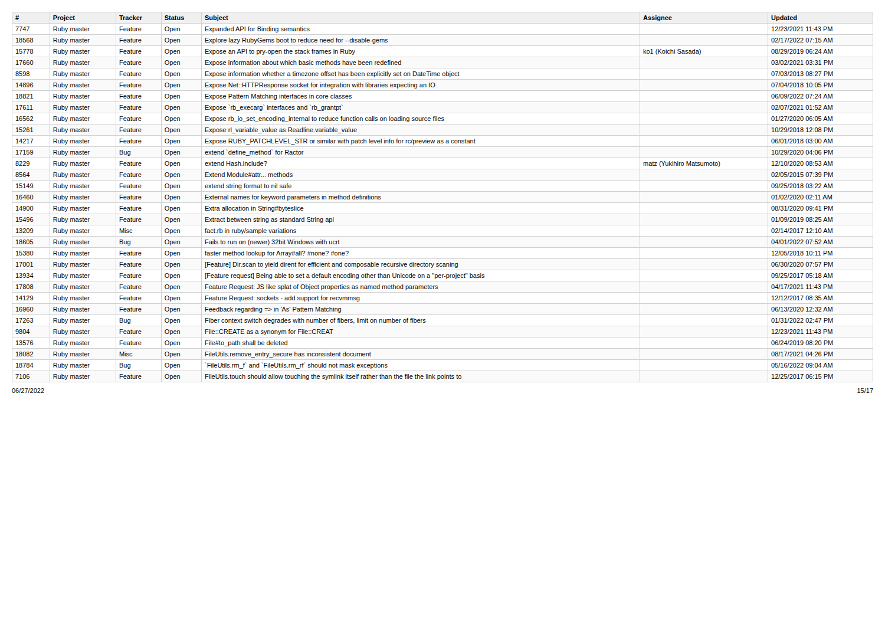Redmine issue list
| # | Project | Tracker | Status | Subject | Assignee | Updated |
| --- | --- | --- | --- | --- | --- | --- |
| 7747 | Ruby master | Feature | Open | Expanded API for Binding semantics | | 12/23/2021 11:43 PM |
| 18568 | Ruby master | Feature | Open | Explore lazy RubyGems boot to reduce need for --disable-gems | | 02/17/2022 07:15 AM |
| 15778 | Ruby master | Feature | Open | Expose an API to pry-open the stack frames in Ruby | ko1 (Koichi Sasada) | 08/29/2019 06:24 AM |
| 17660 | Ruby master | Feature | Open | Expose information about which basic methods have been redefined | | 03/02/2021 03:31 PM |
| 8598 | Ruby master | Feature | Open | Expose information whether a timezone offset has been explicitly set on DateTime object | | 07/03/2013 08:27 PM |
| 14896 | Ruby master | Feature | Open | Expose Net::HTTPResponse socket for integration with libraries expecting an IO | | 07/04/2018 10:05 PM |
| 18821 | Ruby master | Feature | Open | Expose Pattern Matching interfaces in core classes | | 06/09/2022 07:24 AM |
| 17611 | Ruby master | Feature | Open | Expose `rb_execarg` interfaces and `rb_grantpt` | | 02/07/2021 01:52 AM |
| 16562 | Ruby master | Feature | Open | Expose rb_io_set_encoding_internal to reduce function calls on loading source files | | 01/27/2020 06:05 AM |
| 15261 | Ruby master | Feature | Open | Expose rl_variable_value as Readline.variable_value | | 10/29/2018 12:08 PM |
| 14217 | Ruby master | Feature | Open | Expose RUBY_PATCHLEVEL_STR or similar with patch level info for rc/preview as a constant | | 06/01/2018 03:00 AM |
| 17159 | Ruby master | Bug | Open | extend `define_method` for Ractor | | 10/29/2020 04:06 PM |
| 8229 | Ruby master | Feature | Open | extend Hash.include? | matz (Yukihiro Matsumoto) | 12/10/2020 08:53 AM |
| 8564 | Ruby master | Feature | Open | Extend Module#attr... methods | | 02/05/2015 07:39 PM |
| 15149 | Ruby master | Feature | Open | extend string format to nil safe | | 09/25/2018 03:22 AM |
| 16460 | Ruby master | Feature | Open | External names for keyword parameters in method definitions | | 01/02/2020 02:11 AM |
| 14900 | Ruby master | Feature | Open | Extra allocation in String#byteslice | | 08/31/2020 09:41 PM |
| 15496 | Ruby master | Feature | Open | Extract between string as standard String api | | 01/09/2019 08:25 AM |
| 13209 | Ruby master | Misc | Open | fact.rb in ruby/sample variations | | 02/14/2017 12:10 AM |
| 18605 | Ruby master | Bug | Open | Fails to run on (newer) 32bit Windows with ucrt | | 04/01/2022 07:52 AM |
| 15380 | Ruby master | Feature | Open | faster method lookup for Array#all? #none? #one? | | 12/05/2018 10:11 PM |
| 17001 | Ruby master | Feature | Open | [Feature] Dir.scan to yield dirent for efficient and composable recursive directory scaning | | 06/30/2020 07:57 PM |
| 13934 | Ruby master | Feature | Open | [Feature request] Being able to set a default encoding other than Unicode on a "per-project" basis | | 09/25/2017 05:18 AM |
| 17808 | Ruby master | Feature | Open | Feature Request: JS like splat of Object properties as named method parameters | | 04/17/2021 11:43 PM |
| 14129 | Ruby master | Feature | Open | Feature Request: sockets - add support for recvmmsg | | 12/12/2017 08:35 AM |
| 16960 | Ruby master | Feature | Open | Feedback regarding => in 'As' Pattern Matching | | 06/13/2020 12:32 AM |
| 17263 | Ruby master | Bug | Open | Fiber context switch degrades with number of fibers, limit on number of fibers | | 01/31/2022 02:47 PM |
| 9804 | Ruby master | Feature | Open | File::CREATE as a synonym for File::CREAT | | 12/23/2021 11:43 PM |
| 13576 | Ruby master | Feature | Open | File#to_path shall be deleted | | 06/24/2019 08:20 PM |
| 18082 | Ruby master | Misc | Open | FileUtils.remove_entry_secure has inconsistent document | | 08/17/2021 04:26 PM |
| 18784 | Ruby master | Bug | Open | `FileUtils.rm_f` and `FileUtils.rm_rf` should not mask exceptions | | 05/16/2022 09:04 AM |
| 7106 | Ruby master | Feature | Open | FileUtils.touch should allow touching the symlink itself rather than the file the link points to | | 12/25/2017 06:15 PM |
06/27/2022 15/17